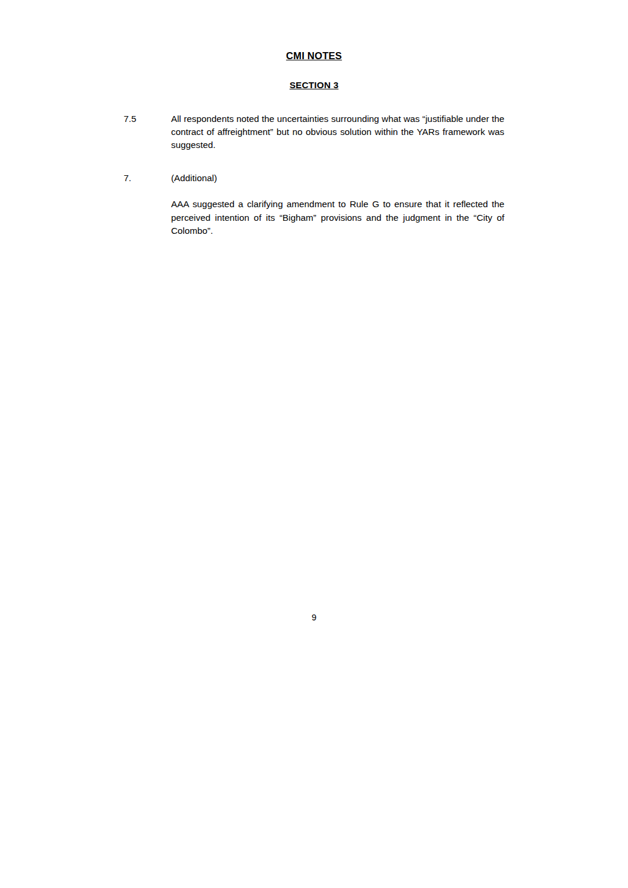CMI NOTES
SECTION 3
7.5
All respondents noted the uncertainties surrounding what was “justifiable under the contract of affreightment” but no obvious solution within the YARs framework was suggested.
7.
(Additional)
AAA suggested a clarifying amendment to Rule G to ensure that it reflected the perceived intention of its “Bigham” provisions and the judgment in the “City of Colombo”.
9